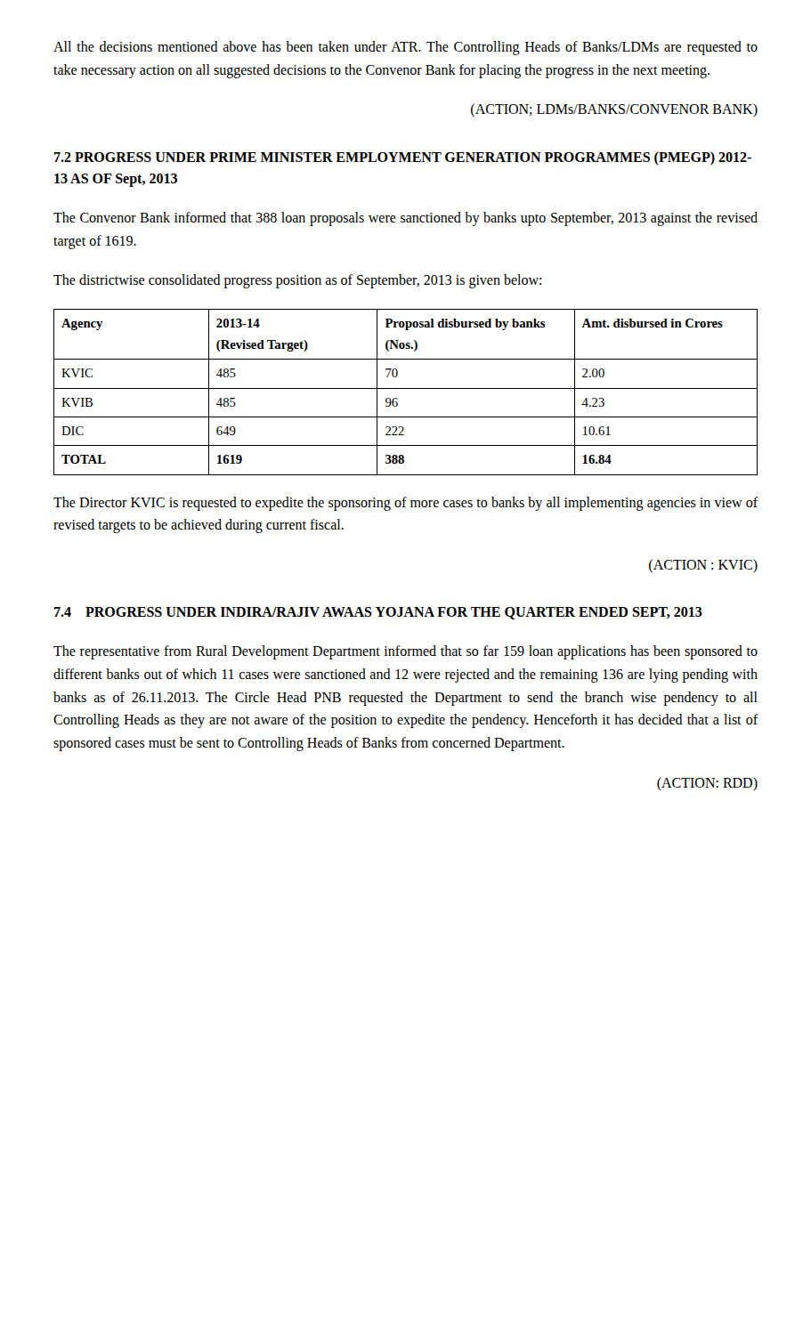All the decisions mentioned above has been taken under ATR. The Controlling Heads of Banks/LDMs are requested to take necessary action on all suggested decisions to the Convenor Bank for placing the progress in the next meeting.
(ACTION; LDMs/BANKS/CONVENOR BANK)
7.2 PROGRESS UNDER PRIME MINISTER EMPLOYMENT GENERATION PROGRAMMES (PMEGP) 2012-13 AS OF Sept, 2013
The Convenor Bank informed that 388 loan proposals were sanctioned by banks upto September, 2013 against the revised target of 1619.
The districtwise consolidated progress position as of September, 2013 is given below:
| Agency | 2013-14 (Revised Target) | Proposal disbursed by banks (Nos.) | Amt. disbursed in Crores |
| --- | --- | --- | --- |
| KVIC | 485 | 70 | 2.00 |
| KVIB | 485 | 96 | 4.23 |
| DIC | 649 | 222 | 10.61 |
| TOTAL | 1619 | 388 | 16.84 |
The Director KVIC is requested to expedite the sponsoring of more cases to banks by all implementing agencies in view of revised targets to be achieved during current fiscal.
(ACTION : KVIC)
7.4 PROGRESS UNDER INDIRA/RAJIV AWAAS YOJANA FOR THE QUARTER ENDED SEPT, 2013
The representative from Rural Development Department informed that so far 159 loan applications has been sponsored to different banks out of which 11 cases were sanctioned and 12 were rejected and the remaining 136 are lying pending with banks as of 26.11.2013. The Circle Head PNB requested the Department to send the branch wise pendency to all Controlling Heads as they are not aware of the position to expedite the pendency. Henceforth it has decided that a list of sponsored cases must be sent to Controlling Heads of Banks from concerned Department.
(ACTION: RDD)